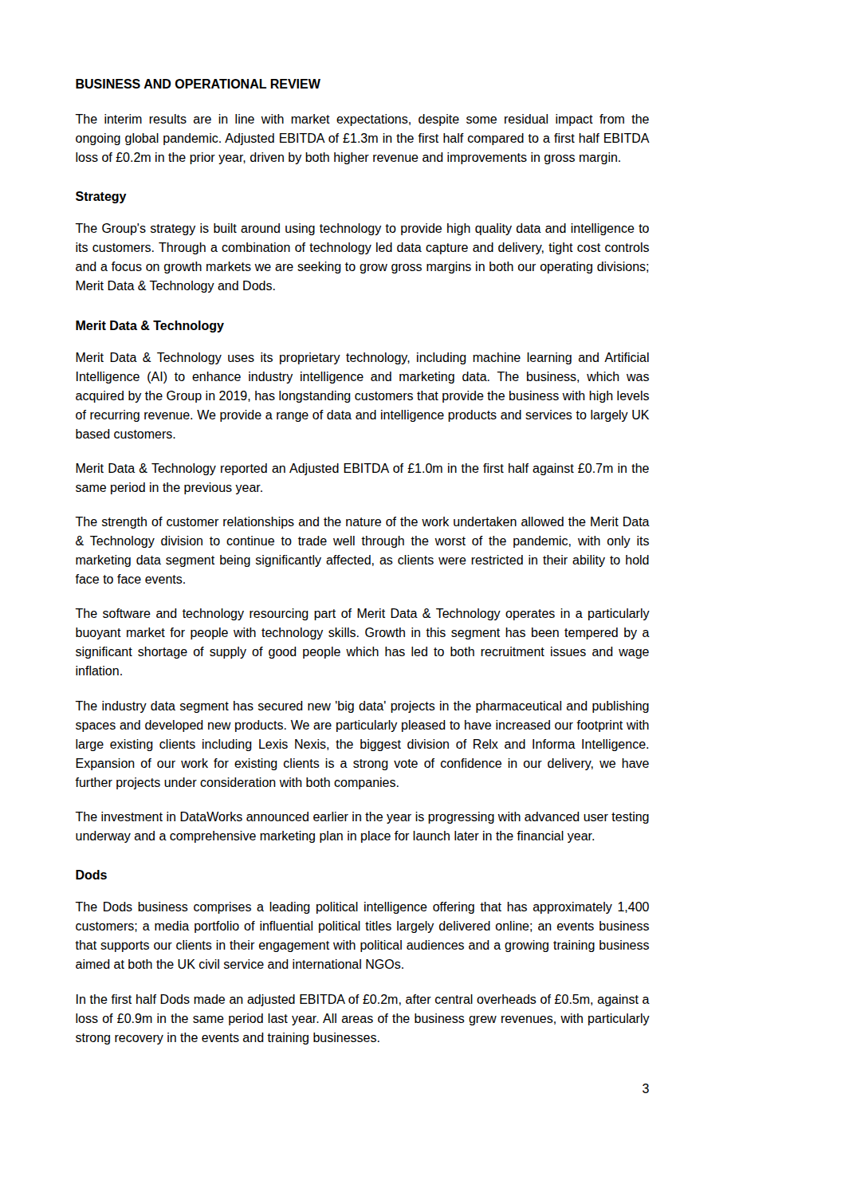BUSINESS AND OPERATIONAL REVIEW
The interim results are in line with market expectations, despite some residual impact from the ongoing global pandemic. Adjusted EBITDA of £1.3m in the first half compared to a first half EBITDA loss of £0.2m in the prior year, driven by both higher revenue and improvements in gross margin.
Strategy
The Group's strategy is built around using technology to provide high quality data and intelligence to its customers. Through a combination of technology led data capture and delivery, tight cost controls and a focus on growth markets we are seeking to grow gross margins in both our operating divisions; Merit Data & Technology and Dods.
Merit Data & Technology
Merit Data & Technology uses its proprietary technology, including machine learning and Artificial Intelligence (AI) to enhance industry intelligence and marketing data. The business, which was acquired by the Group in 2019, has longstanding customers that provide the business with high levels of recurring revenue. We provide a range of data and intelligence products and services to largely UK based customers.
Merit Data & Technology reported an Adjusted EBITDA of £1.0m in the first half against £0.7m in the same period in the previous year.
The strength of customer relationships and the nature of the work undertaken allowed the Merit Data & Technology division to continue to trade well through the worst of the pandemic, with only its marketing data segment being significantly affected, as clients were restricted in their ability to hold face to face events.
The software and technology resourcing part of Merit Data & Technology operates in a particularly buoyant market for people with technology skills. Growth in this segment has been tempered by a significant shortage of supply of good people which has led to both recruitment issues and wage inflation.
The industry data segment has secured new 'big data' projects in the pharmaceutical and publishing spaces and developed new products. We are particularly pleased to have increased our footprint with large existing clients including Lexis Nexis, the biggest division of Relx and Informa Intelligence. Expansion of our work for existing clients is a strong vote of confidence in our delivery, we have further projects under consideration with both companies.
The investment in DataWorks announced earlier in the year is progressing with advanced user testing underway and a comprehensive marketing plan in place for launch later in the financial year.
Dods
The Dods business comprises a leading political intelligence offering that has approximately 1,400 customers; a media portfolio of influential political titles largely delivered online; an events business that supports our clients in their engagement with political audiences and a growing training business aimed at both the UK civil service and international NGOs.
In the first half Dods made an adjusted EBITDA of £0.2m, after central overheads of £0.5m, against a loss of £0.9m in the same period last year. All areas of the business grew revenues, with particularly strong recovery in the events and training businesses.
3